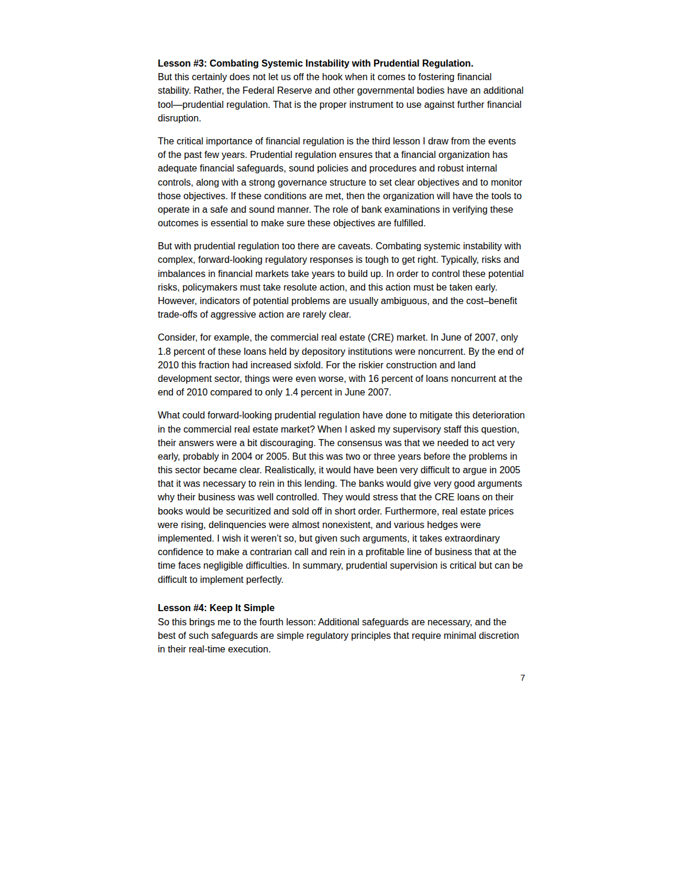Lesson #3: Combating Systemic Instability with Prudential Regulation.
But this certainly does not let us off the hook when it comes to fostering financial stability. Rather, the Federal Reserve and other governmental bodies have an additional tool—prudential regulation. That is the proper instrument to use against further financial disruption.
The critical importance of financial regulation is the third lesson I draw from the events of the past few years. Prudential regulation ensures that a financial organization has adequate financial safeguards, sound policies and procedures and robust internal controls, along with a strong governance structure to set clear objectives and to monitor those objectives. If these conditions are met, then the organization will have the tools to operate in a safe and sound manner. The role of bank examinations in verifying these outcomes is essential to make sure these objectives are fulfilled.
But with prudential regulation too there are caveats. Combating systemic instability with complex, forward-looking regulatory responses is tough to get right. Typically, risks and imbalances in financial markets take years to build up. In order to control these potential risks, policymakers must take resolute action, and this action must be taken early. However, indicators of potential problems are usually ambiguous, and the cost–benefit trade-offs of aggressive action are rarely clear.
Consider, for example, the commercial real estate (CRE) market. In June of 2007, only 1.8 percent of these loans held by depository institutions were noncurrent. By the end of 2010 this fraction had increased sixfold. For the riskier construction and land development sector, things were even worse, with 16 percent of loans noncurrent at the end of 2010 compared to only 1.4 percent in June 2007.
What could forward-looking prudential regulation have done to mitigate this deterioration in the commercial real estate market? When I asked my supervisory staff this question, their answers were a bit discouraging. The consensus was that we needed to act very early, probably in 2004 or 2005. But this was two or three years before the problems in this sector became clear. Realistically, it would have been very difficult to argue in 2005 that it was necessary to rein in this lending. The banks would give very good arguments why their business was well controlled. They would stress that the CRE loans on their books would be securitized and sold off in short order. Furthermore, real estate prices were rising, delinquencies were almost nonexistent, and various hedges were implemented. I wish it weren’t so, but given such arguments, it takes extraordinary confidence to make a contrarian call and rein in a profitable line of business that at the time faces negligible difficulties. In summary, prudential supervision is critical but can be difficult to implement perfectly.
Lesson #4: Keep It Simple
So this brings me to the fourth lesson: Additional safeguards are necessary, and the best of such safeguards are simple regulatory principles that require minimal discretion in their real-time execution.
7